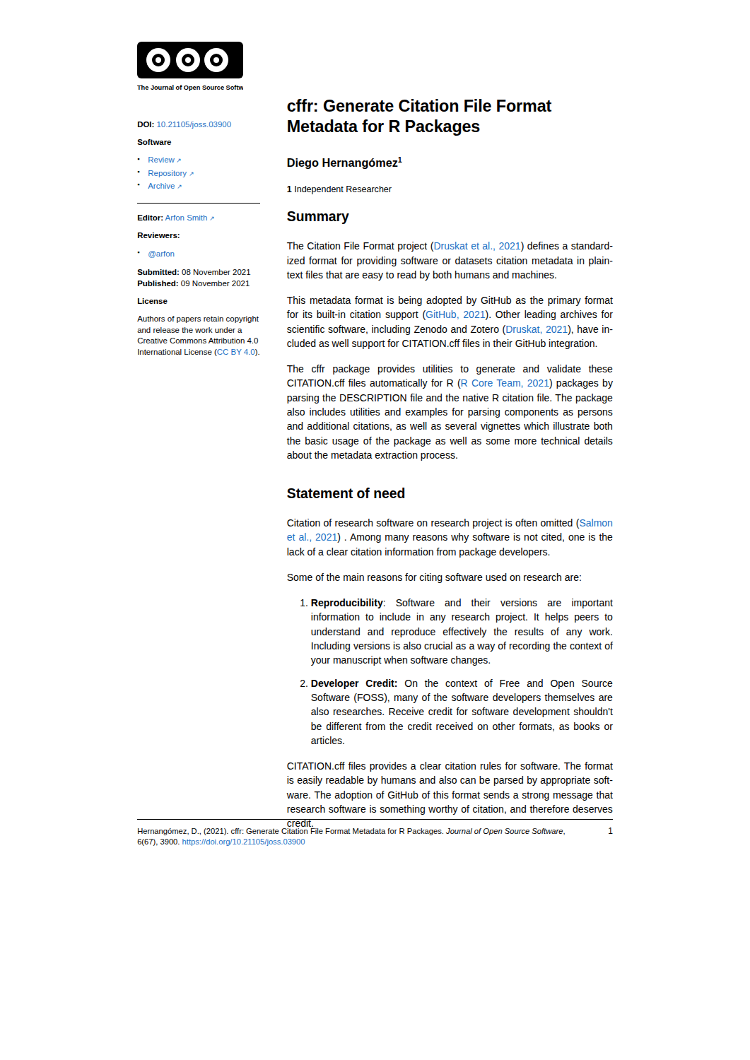The Journal of Open Source Software
DOI: 10.21105/joss.03900
Software
Review
Repository
Archive
Editor: Arfon Smith
Reviewers:
@arfon
Submitted: 08 November 2021
Published: 09 November 2021
License
Authors of papers retain copyright and release the work under a Creative Commons Attribution 4.0 International License (CC BY 4.0).
cffr: Generate Citation File Format Metadata for R Packages
Diego Hernangómez1
1 Independent Researcher
Summary
The Citation File Format project (Druskat et al., 2021) defines a standardized format for providing software or datasets citation metadata in plaintext files that are easy to read by both humans and machines.
This metadata format is being adopted by GitHub as the primary format for its built-in citation support (GitHub, 2021). Other leading archives for scientific software, including Zenodo and Zotero (Druskat, 2021), have included as well support for CITATION.cff files in their GitHub integration.
The cffr package provides utilities to generate and validate these CITATION.cff files automatically for R (R Core Team, 2021) packages by parsing the DESCRIPTION file and the native R citation file. The package also includes utilities and examples for parsing components as persons and additional citations, as well as several vignettes which illustrate both the basic usage of the package as well as some more technical details about the metadata extraction process.
Statement of need
Citation of research software on research project is often omitted (Salmon et al., 2021) . Among many reasons why software is not cited, one is the lack of a clear citation information from package developers.
Some of the main reasons for citing software used on research are:
Reproducibility: Software and their versions are important information to include in any research project. It helps peers to understand and reproduce effectively the results of any work. Including versions is also crucial as a way of recording the context of your manuscript when software changes.
Developer Credit: On the context of Free and Open Source Software (FOSS), many of the software developers themselves are also researches. Receive credit for software development shouldn't be different from the credit received on other formats, as books or articles.
CITATION.cff files provides a clear citation rules for software. The format is easily readable by humans and also can be parsed by appropriate software. The adoption of GitHub of this format sends a strong message that research software is something worthy of citation, and therefore deserves credit.
Hernangómez, D., (2021). cffr: Generate Citation File Format Metadata for R Packages. Journal of Open Source Software, 6(67), 3900. https://doi.org/10.21105/joss.03900
1